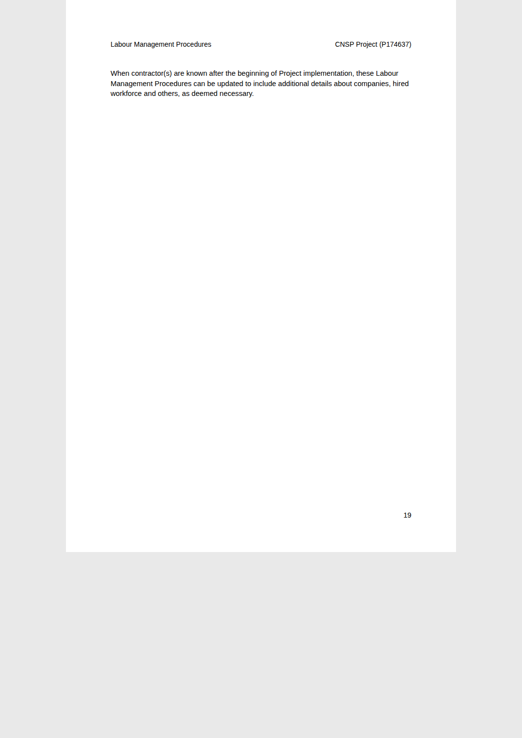Labour Management Procedures
CNSP Project (P174637)
When contractor(s) are known after the beginning of Project implementation, these Labour Management Procedures can be updated to include additional details about companies, hired workforce and others, as deemed necessary.
19